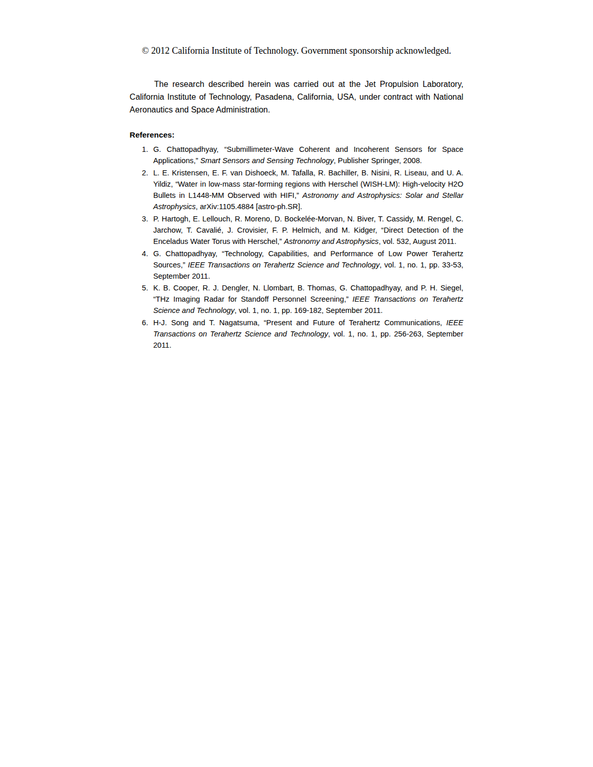© 2012 California Institute of Technology. Government sponsorship acknowledged.
The research described herein was carried out at the Jet Propulsion Laboratory, California Institute of Technology, Pasadena, California, USA, under contract with National Aeronautics and Space Administration.
References:
G. Chattopadhyay, “Submillimeter-Wave Coherent and Incoherent Sensors for Space Applications,” Smart Sensors and Sensing Technology, Publisher Springer, 2008.
L. E. Kristensen, E. F. van Dishoeck, M. Tafalla, R. Bachiller, B. Nisini, R. Liseau, and U. A. Yildiz, “Water in low-mass star-forming regions with Herschel (WISH-LM): High-velocity H2O Bullets in L1448-MM Observed with HIFI,” Astronomy and Astrophysics: Solar and Stellar Astrophysics, arXiv:1105.4884 [astro-ph.SR].
P. Hartogh, E. Lellouch, R. Moreno, D. Bockelée-Morvan, N. Biver, T. Cassidy, M. Rengel, C. Jarchow, T. Cavalié, J. Crovisier, F. P. Helmich, and M. Kidger, “Direct Detection of the Enceladus Water Torus with Herschel,” Astronomy and Astrophysics, vol. 532, August 2011.
G. Chattopadhyay, “Technology, Capabilities, and Performance of Low Power Terahertz Sources,” IEEE Transactions on Terahertz Science and Technology, vol. 1, no. 1, pp. 33-53, September 2011.
K. B. Cooper, R. J. Dengler, N. Llombart, B. Thomas, G. Chattopadhyay, and P. H. Siegel, “THz Imaging Radar for Standoff Personnel Screening,” IEEE Transactions on Terahertz Science and Technology, vol. 1, no. 1, pp. 169-182, September 2011.
H-J. Song and T. Nagatsuma, “Present and Future of Terahertz Communications, IEEE Transactions on Terahertz Science and Technology, vol. 1, no. 1, pp. 256-263, September 2011.